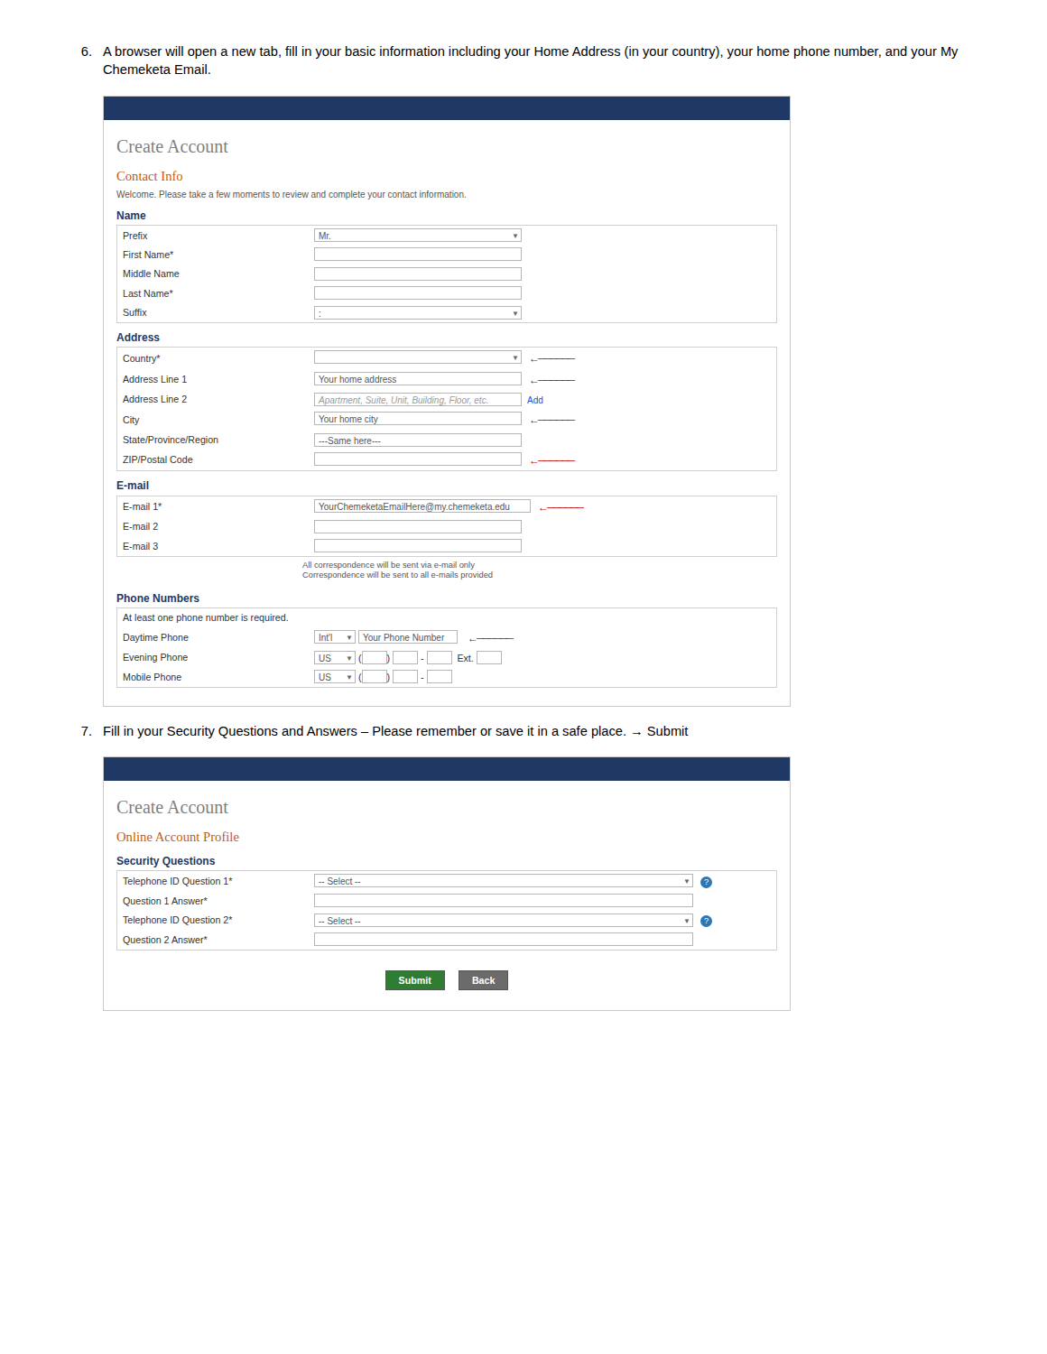6. A browser will open a new tab, fill in your basic information including your Home Address (in your country), your home phone number, and your My Chemeketa Email.
Create Account
Contact Info
Welcome. Please take a few moments to review and complete your contact information.
Name
| Prefix | Mr. |
| First Name* | |
| Middle Name | |
| Last Name* | |
| Suffix | : |
Address
| Country* | |
| Address Line 1 | Your home address |
| Address Line 2 | Apartment, Suite, Unit, Building, Floor, etc. Add |
| City | Your home city |
| State/Province/Region | ---Same here--- |
| ZIP/Postal Code | |
E-mail
| E-mail 1* | YourChemeketaEmailHere@my.chemeketa.edu |
| E-mail 2 | |
| E-mail 3 | |
All correspondence will be sent via e-mail only
Correspondence will be sent to all e-mails provided
Phone Numbers
| At least one phone number is required. |
| Daytime Phone | Int'l Your Phone Number |
| Evening Phone | US ( ) - Ext. |
| Mobile Phone | US ( ) - |
7. Fill in your Security Questions and Answers – Please remember or save it in a safe place. → Submit
Create Account
Online Account Profile
Security Questions
| Telephone ID Question 1* | -- Select -- ? |
| Question 1 Answer* | |
| Telephone ID Question 2* | -- Select -- ? |
| Question 2 Answer* | |
Submit Back